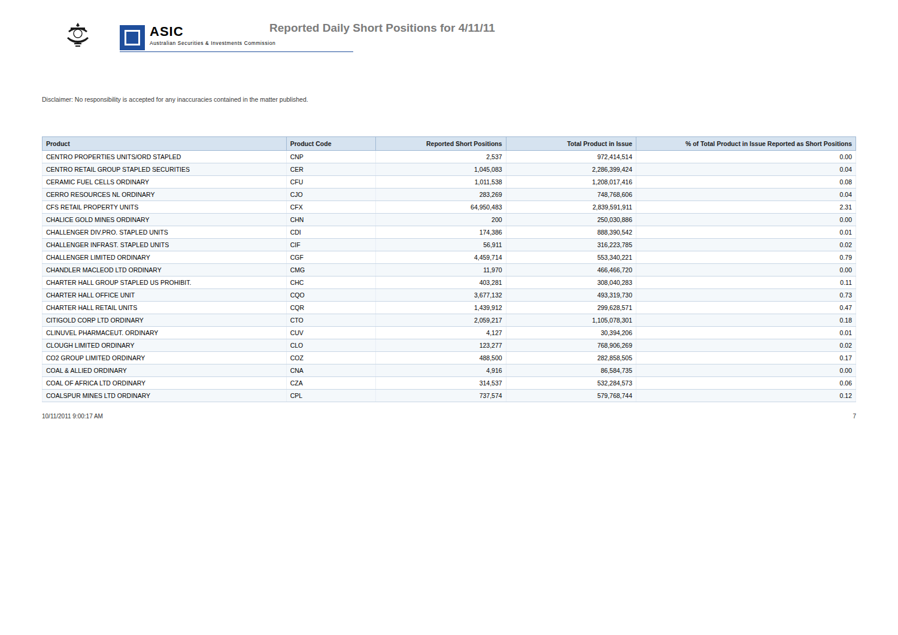ASIC
Australian Securities & Investments Commission
Reported Daily Short Positions for 4/11/11
Disclaimer: No responsibility is accepted for any inaccuracies contained in the matter published.
| Product | Product Code | Reported Short Positions | Total Product in Issue | % of Total Product in Issue Reported as Short Positions |
| --- | --- | --- | --- | --- |
| CENTRO PROPERTIES UNITS/ORD STAPLED | CNP | 2,537 | 972,414,514 | 0.00 |
| CENTRO RETAIL GROUP STAPLED SECURITIES | CER | 1,045,083 | 2,286,399,424 | 0.04 |
| CERAMIC FUEL CELLS ORDINARY | CFU | 1,011,538 | 1,208,017,416 | 0.08 |
| CERRO RESOURCES NL ORDINARY | CJO | 283,269 | 748,768,606 | 0.04 |
| CFS RETAIL PROPERTY UNITS | CFX | 64,950,483 | 2,839,591,911 | 2.31 |
| CHALICE GOLD MINES ORDINARY | CHN | 200 | 250,030,886 | 0.00 |
| CHALLENGER DIV.PRO. STAPLED UNITS | CDI | 174,386 | 888,390,542 | 0.01 |
| CHALLENGER INFRAST. STAPLED UNITS | CIF | 56,911 | 316,223,785 | 0.02 |
| CHALLENGER LIMITED ORDINARY | CGF | 4,459,714 | 553,340,221 | 0.79 |
| CHANDLER MACLEOD LTD ORDINARY | CMG | 11,970 | 466,466,720 | 0.00 |
| CHARTER HALL GROUP STAPLED US PROHIBIT. | CHC | 403,281 | 308,040,283 | 0.11 |
| CHARTER HALL OFFICE UNIT | CQO | 3,677,132 | 493,319,730 | 0.73 |
| CHARTER HALL RETAIL UNITS | CQR | 1,439,912 | 299,628,571 | 0.47 |
| CITIGOLD CORP LTD ORDINARY | CTO | 2,059,217 | 1,105,078,301 | 0.18 |
| CLINUVEL PHARMACEUT. ORDINARY | CUV | 4,127 | 30,394,206 | 0.01 |
| CLOUGH LIMITED ORDINARY | CLO | 123,277 | 768,906,269 | 0.02 |
| CO2 GROUP LIMITED ORDINARY | COZ | 488,500 | 282,858,505 | 0.17 |
| COAL & ALLIED ORDINARY | CNA | 4,916 | 86,584,735 | 0.00 |
| COAL OF AFRICA LTD ORDINARY | CZA | 314,537 | 532,284,573 | 0.06 |
| COALSPUR MINES LTD ORDINARY | CPL | 737,574 | 579,768,744 | 0.12 |
10/11/2011 9:00:17 AM 7